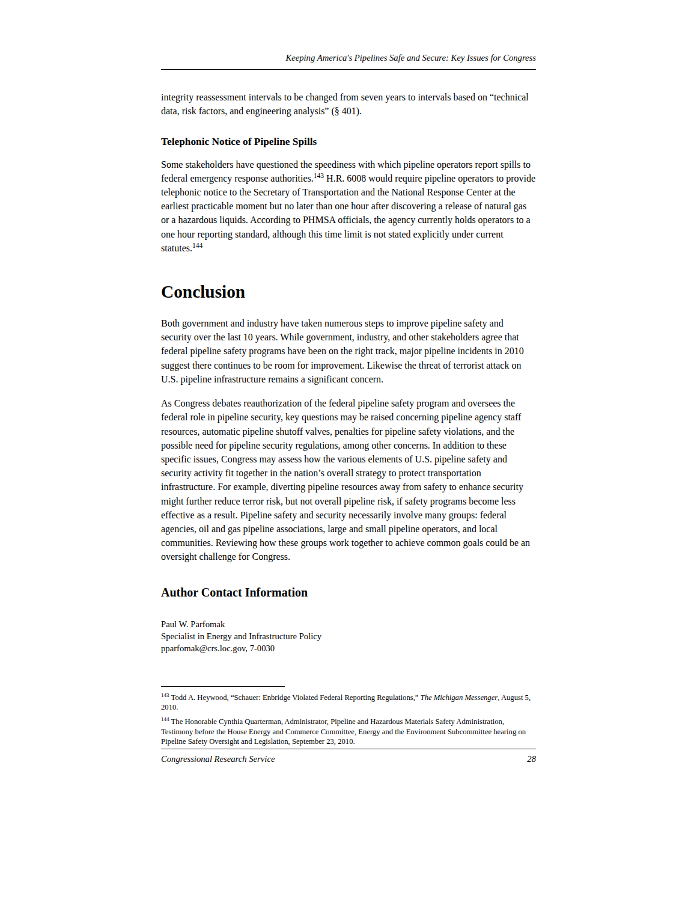Keeping America's Pipelines Safe and Secure: Key Issues for Congress
integrity reassessment intervals to be changed from seven years to intervals based on “technical data, risk factors, and engineering analysis” (§ 401).
Telephonic Notice of Pipeline Spills
Some stakeholders have questioned the speediness with which pipeline operators report spills to federal emergency response authorities.143 H.R. 6008 would require pipeline operators to provide telephonic notice to the Secretary of Transportation and the National Response Center at the earliest practicable moment but no later than one hour after discovering a release of natural gas or a hazardous liquids. According to PHMSA officials, the agency currently holds operators to a one hour reporting standard, although this time limit is not stated explicitly under current statutes.144
Conclusion
Both government and industry have taken numerous steps to improve pipeline safety and security over the last 10 years. While government, industry, and other stakeholders agree that federal pipeline safety programs have been on the right track, major pipeline incidents in 2010 suggest there continues to be room for improvement. Likewise the threat of terrorist attack on U.S. pipeline infrastructure remains a significant concern.
As Congress debates reauthorization of the federal pipeline safety program and oversees the federal role in pipeline security, key questions may be raised concerning pipeline agency staff resources, automatic pipeline shutoff valves, penalties for pipeline safety violations, and the possible need for pipeline security regulations, among other concerns. In addition to these specific issues, Congress may assess how the various elements of U.S. pipeline safety and security activity fit together in the nation’s overall strategy to protect transportation infrastructure. For example, diverting pipeline resources away from safety to enhance security might further reduce terror risk, but not overall pipeline risk, if safety programs become less effective as a result. Pipeline safety and security necessarily involve many groups: federal agencies, oil and gas pipeline associations, large and small pipeline operators, and local communities. Reviewing how these groups work together to achieve common goals could be an oversight challenge for Congress.
Author Contact Information
Paul W. Parfomak
Specialist in Energy and Infrastructure Policy
pparfomak@crs.loc.gov, 7-0030
143 Todd A. Heywood, “Schauer: Enbridge Violated Federal Reporting Regulations,” The Michigan Messenger, August 5, 2010.
144 The Honorable Cynthia Quarterman, Administrator, Pipeline and Hazardous Materials Safety Administration, Testimony before the House Energy and Commerce Committee, Energy and the Environment Subcommittee hearing on Pipeline Safety Oversight and Legislation, September 23, 2010.
Congressional Research Service 28